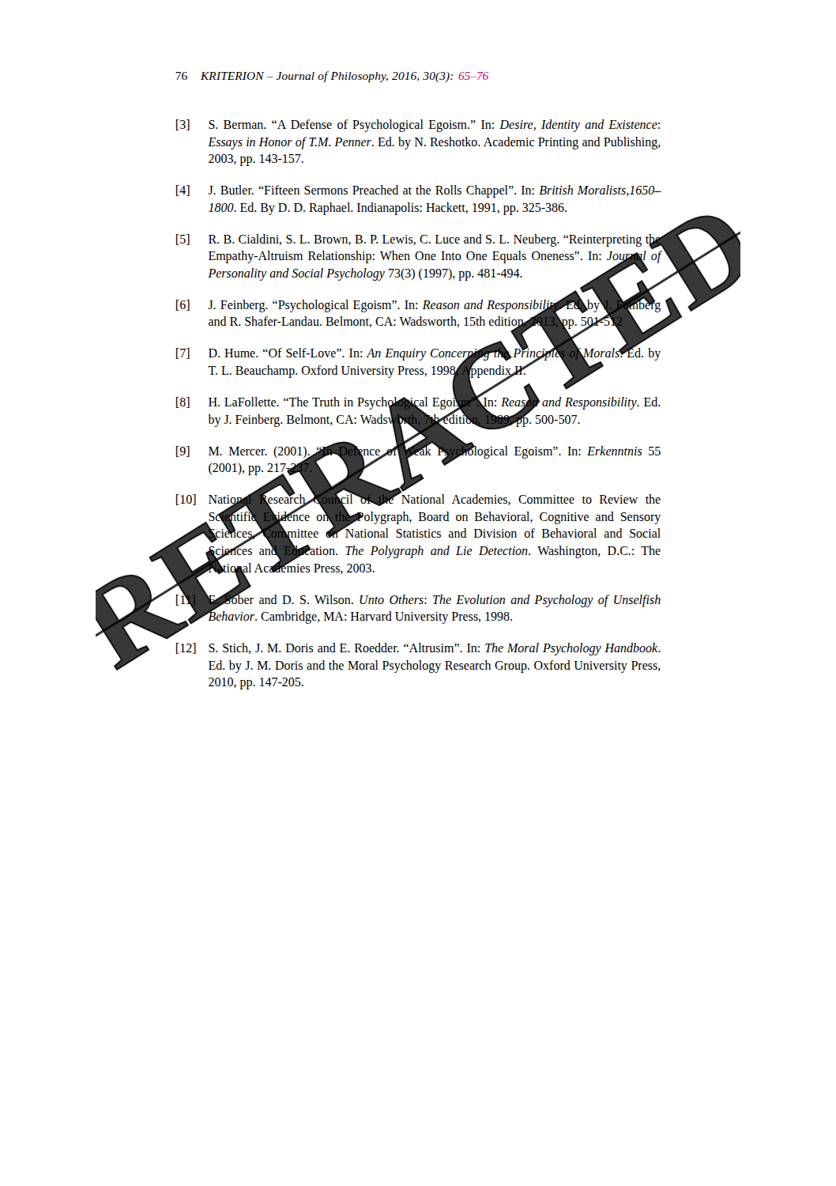76 KRITERION – Journal of Philosophy, 2016, 30(3): 65–76
[3] S. Berman. “A Defense of Psychological Egoism.” In: Desire, Identity and Existence: Essays in Honor of T.M. Penner. Ed. by N. Reshotko. Academic Printing and Publishing, 2003, pp. 143-157.
[4] J. Butler. “Fifteen Sermons Preached at the Rolls Chappel”. In: British Moralists,1650–1800. Ed. By D. D. Raphael. Indianapolis: Hackett, 1991, pp. 325-386.
[5] R. B. Cialdini, S. L. Brown, B. P. Lewis, C. Luce and S. L. Neuberg. “Reinterpreting the Empathy-Altruism Relationship: When One Into One Equals Oneness”. In: Journal of Personality and Social Psychology 73(3) (1997), pp. 481-494.
[6] J. Feinberg. “Psychological Egoism”. In: Reason and Responsibility. Ed. by J. Feinberg and R. Shafer-Landau. Belmont, CA: Wadsworth, 15th edition, 2013, pp. 501-512
[7] D. Hume. “Of Self-Love”. In: An Enquiry Concerning the Principles of Morals. Ed. by T. L. Beauchamp. Oxford University Press, 1998, Appendix II.
[8] H. LaFollette. “The Truth in Psychological Egoism”. In: Reason and Responsibility. Ed. by J. Feinberg. Belmont, CA: Wadsworth, 7th edition, 1989, pp. 500-507.
[9] M. Mercer. (2001). “In Defence of Weak Psychological Egoism”. In: Erkenntnis 55 (2001), pp. 217-237.
[10] National Research Council of the National Academies, Committee to Review the Scientific Evidence on the Polygraph, Board on Behavioral, Cognitive and Sensory Sciences, Committee on National Statistics and Division of Behavioral and Social Sciences and Education. The Polygraph and Lie Detection. Washington, D.C.: The National Academies Press, 2003.
[11] E. Sober and D. S. Wilson. Unto Others: The Evolution and Psychology of Unselfish Behavior. Cambridge, MA: Harvard University Press, 1998.
[12] S. Stich, J. M. Doris and E. Roedder. “Altrusim”. In: The Moral Psychology Handbook. Ed. by J. M. Doris and the Moral Psychology Research Group. Oxford University Press, 2010, pp. 147-205.
RETRACTED